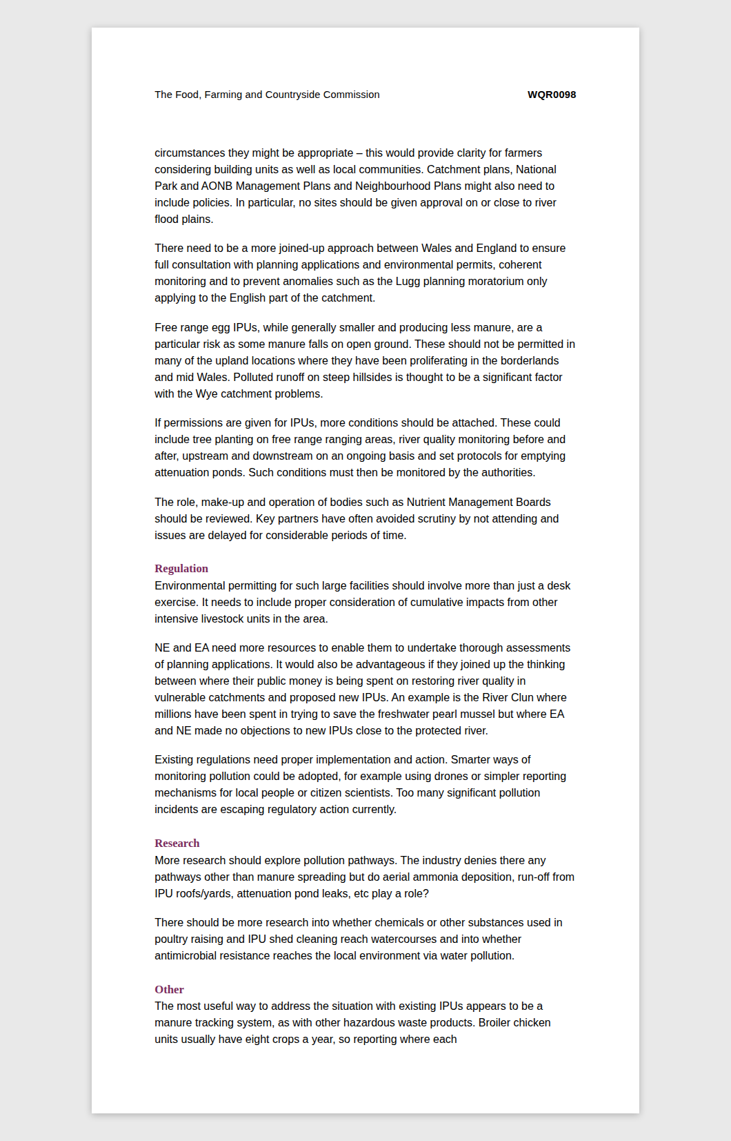The Food, Farming and Countryside Commission WQR0098
circumstances they might be appropriate – this would provide clarity for farmers considering building units as well as local communities. Catchment plans, National Park and AONB Management Plans and Neighbourhood Plans might also need to include policies. In particular, no sites should be given approval on or close to river flood plains.
There need to be a more joined-up approach between Wales and England to ensure full consultation with planning applications and environmental permits, coherent monitoring and to prevent anomalies such as the Lugg planning moratorium only applying to the English part of the catchment.
Free range egg IPUs, while generally smaller and producing less manure, are a particular risk as some manure falls on open ground. These should not be permitted in many of the upland locations where they have been proliferating in the borderlands and mid Wales. Polluted runoff on steep hillsides is thought to be a significant factor with the Wye catchment problems.
If permissions are given for IPUs, more conditions should be attached. These could include tree planting on free range ranging areas, river quality monitoring before and after, upstream and downstream on an ongoing basis and set protocols for emptying attenuation ponds. Such conditions must then be monitored by the authorities.
The role, make-up and operation of bodies such as Nutrient Management Boards should be reviewed. Key partners have often avoided scrutiny by not attending and issues are delayed for considerable periods of time.
Regulation
Environmental permitting for such large facilities should involve more than just a desk exercise. It needs to include proper consideration of cumulative impacts from other intensive livestock units in the area.
NE and EA need more resources to enable them to undertake thorough assessments of planning applications. It would also be advantageous if they joined up the thinking between where their public money is being spent on restoring river quality in vulnerable catchments and proposed new IPUs. An example is the River Clun where millions have been spent in trying to save the freshwater pearl mussel but where EA and NE made no objections to new IPUs close to the protected river.
Existing regulations need proper implementation and action. Smarter ways of monitoring pollution could be adopted, for example using drones or simpler reporting mechanisms for local people or citizen scientists. Too many significant pollution incidents are escaping regulatory action currently.
Research
More research should explore pollution pathways. The industry denies there any pathways other than manure spreading but do aerial ammonia deposition, run-off from IPU roofs/yards, attenuation pond leaks, etc play a role?
There should be more research into whether chemicals or other substances used in poultry raising and IPU shed cleaning reach watercourses and into whether antimicrobial resistance reaches the local environment via water pollution.
Other
The most useful way to address the situation with existing IPUs appears to be a manure tracking system, as with other hazardous waste products. Broiler chicken units usually have eight crops a year, so reporting where each